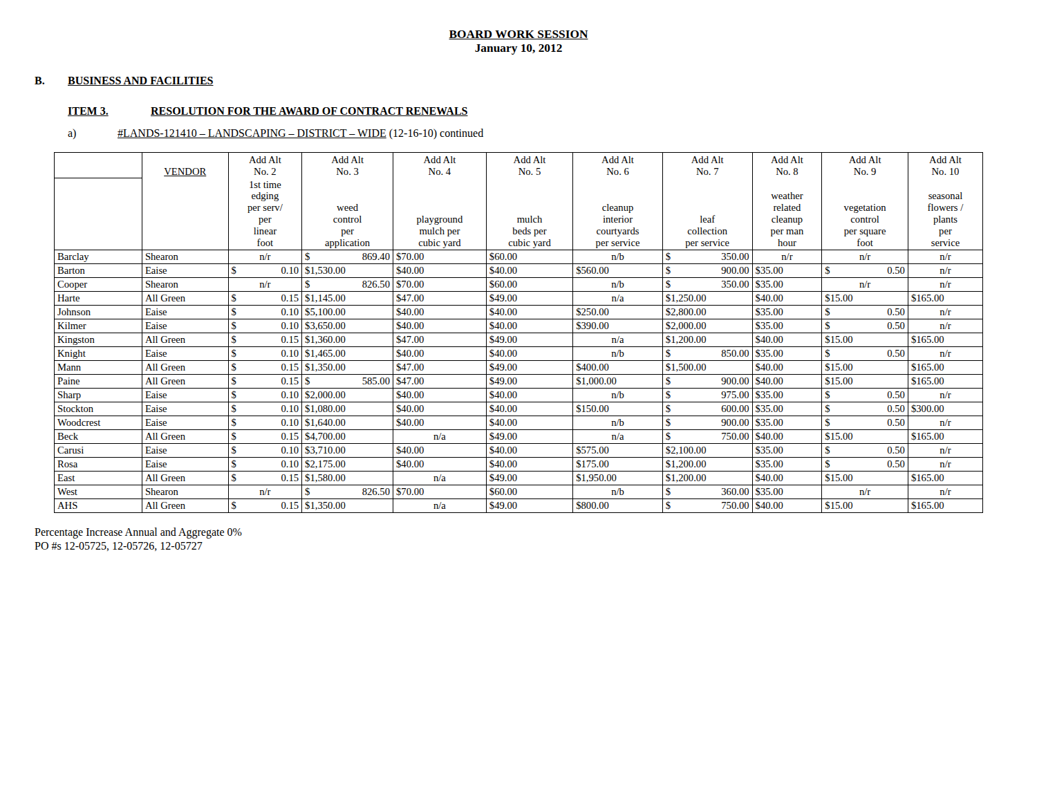BOARD WORK SESSION
January 10, 2012
B. BUSINESS AND FACILITIES
ITEM 3. RESOLUTION FOR THE AWARD OF CONTRACT RENEWALS
a)#LANDS-121410 – LANDSCAPING – DISTRICT – WIDE (12-16-10) continued
| | VENDOR | Add Alt No. 2 | Add Alt No. 3 | Add Alt No. 4 | Add Alt No. 5 | Add Alt No. 6 | Add Alt No. 7 | Add Alt No. 8 | Add Alt No. 9 | Add Alt No. 10 |
| --- | --- | --- | --- | --- | --- | --- | --- | --- | --- | --- |
| | | 1st time edging per serv/ per linear foot | weed control per application | playground mulch per cubic yard | mulch beds per cubic yard | cleanup interior courtyards per service | leaf collection per service | weather related cleanup per man hour | vegetation control per square foot | seasonal flowers / plants per service |
| Barclay | Shearon | n/r | $ 869.40 | $70.00 | $60.00 | n/b | $ 350.00 | n/r | n/r | n/r |
| Barton | Eaise | $ 0.10 | $1,530.00 | $40.00 | $40.00 | $560.00 | $ 900.00 | $35.00 | $ 0.50 | n/r |
| Cooper | Shearon | n/r | $ 826.50 | $70.00 | $60.00 | n/b | $ 350.00 | $35.00 | n/r | n/r |
| Harte | All Green | $ 0.15 | $1,145.00 | $47.00 | $49.00 | n/a | $1,250.00 | $40.00 | $15.00 | $165.00 |
| Johnson | Eaise | $ 0.10 | $5,100.00 | $40.00 | $40.00 | $250.00 | $2,800.00 | $35.00 | $ 0.50 | n/r |
| Kilmer | Eaise | $ 0.10 | $3,650.00 | $40.00 | $40.00 | $390.00 | $2,000.00 | $35.00 | $ 0.50 | n/r |
| Kingston | All Green | $ 0.15 | $1,360.00 | $47.00 | $49.00 | n/a | $1,200.00 | $40.00 | $15.00 | $165.00 |
| Knight | Eaise | $ 0.10 | $1,465.00 | $40.00 | $40.00 | n/b | $ 850.00 | $35.00 | $ 0.50 | n/r |
| Mann | All Green | $ 0.15 | $1,350.00 | $47.00 | $49.00 | $400.00 | $1,500.00 | $40.00 | $15.00 | $165.00 |
| Paine | All Green | $ 0.15 | $ 585.00 | $47.00 | $49.00 | $1,000.00 | $ 900.00 | $40.00 | $15.00 | $165.00 |
| Sharp | Eaise | $ 0.10 | $2,000.00 | $40.00 | $40.00 | n/b | $ 975.00 | $35.00 | $ 0.50 | n/r |
| Stockton | Eaise | $ 0.10 | $1,080.00 | $40.00 | $40.00 | $150.00 | $ 600.00 | $35.00 | $ 0.50 | $300.00 |
| Woodcrest | Eaise | $ 0.10 | $1,640.00 | $40.00 | $40.00 | n/b | $ 900.00 | $35.00 | $ 0.50 | n/r |
| Beck | All Green | $ 0.15 | $4,700.00 | n/a | $49.00 | n/a | $ 750.00 | $40.00 | $15.00 | $165.00 |
| Carusi | Eaise | $ 0.10 | $3,710.00 | $40.00 | $40.00 | $575.00 | $2,100.00 | $35.00 | $ 0.50 | n/r |
| Rosa | Eaise | $ 0.10 | $2,175.00 | $40.00 | $40.00 | $175.00 | $1,200.00 | $35.00 | $ 0.50 | n/r |
| East | All Green | $ 0.15 | $1,580.00 | n/a | $49.00 | $1,950.00 | $1,200.00 | $40.00 | $15.00 | $165.00 |
| West | Shearon | n/r | $ 826.50 | $70.00 | $60.00 | n/b | $ 360.00 | $35.00 | n/r | n/r |
| AHS | All Green | $ 0.15 | $1,350.00 | n/a | $49.00 | $800.00 | $ 750.00 | $40.00 | $15.00 | $165.00 |
Percentage Increase Annual and Aggregate 0%
PO #s 12-05725, 12-05726, 12-05727